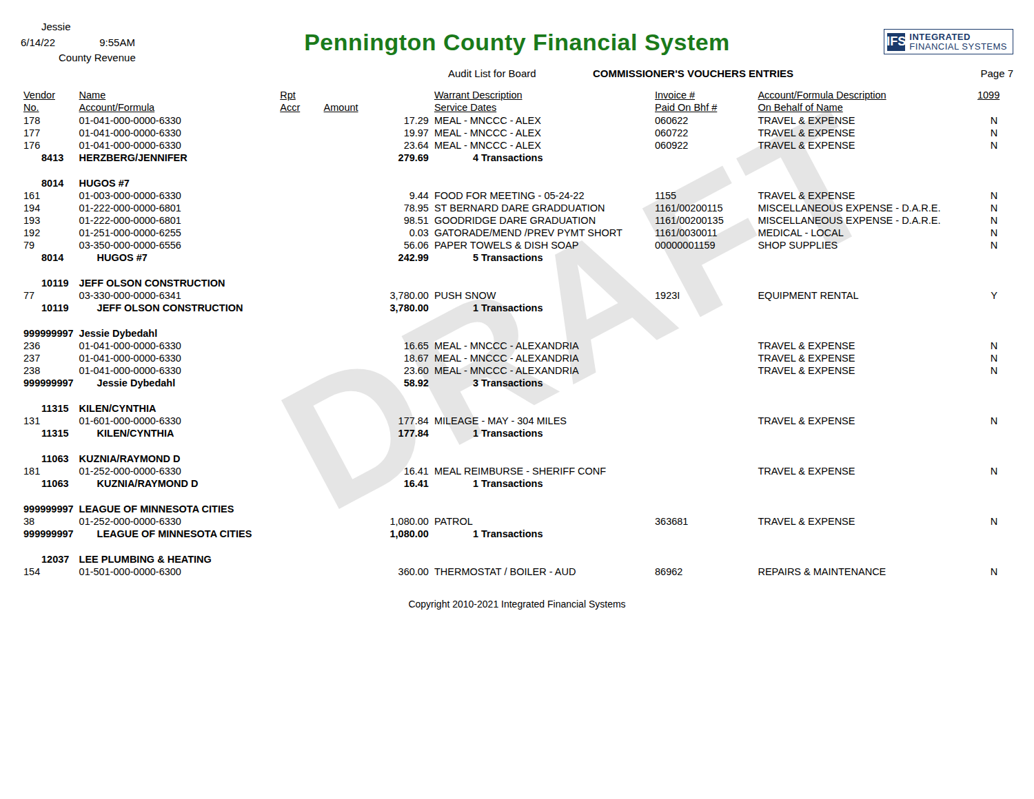DRAFT
Jessie
6/14/22 9:55AM
County Revenue
Pennington County Financial System
IFS
INTEGRATED
FINANCIAL SYSTEMS
Audit List for Board COMMISSIONER'S VOUCHERS ENTRIES Page 7
| Vendor | Name | Rpt | | | Warrant Description | Invoice # | Account/Formula Description | 1099 |
| --- | --- | --- | --- | --- | --- | --- | --- | --- |
| No. | Account/Formula | Accr | Amount | | Service Dates | Paid On Bhf # | On Behalf of Name | |
| 178 | 01-041-000-0000-6330 | | | 17.29 | MEAL - MNCCC - ALEX | 060622 | TRAVEL & EXPENSE | N |
| 177 | 01-041-000-0000-6330 | | | 19.97 | MEAL - MNCCC - ALEX | 060722 | TRAVEL & EXPENSE | N |
| 176 | 01-041-000-0000-6330 | | | 23.64 | MEAL - MNCCC - ALEX | 060922 | TRAVEL & EXPENSE | N |
| 8413 | HERZBERG/JENNIFER | | | 279.69 | 4 Transactions | | | |
| 8014 | HUGOS #7 | | | | | | | |
| 161 | 01-003-000-0000-6330 | | | 9.44 | FOOD FOR MEETING - 05-24-22 | 1155 | TRAVEL & EXPENSE | N |
| 194 | 01-222-000-0000-6801 | | | 78.95 | ST BERNARD DARE GRADDUATION | 1161/00200115 | MISCELLANEOUS EXPENSE - D.A.R.E. | N |
| 193 | 01-222-000-0000-6801 | | | 98.51 | GOODRIDGE DARE GRADUATION | 1161/00200135 | MISCELLANEOUS EXPENSE - D.A.R.E. | N |
| 192 | 01-251-000-0000-6255 | | | 0.03 | GATORADE/MEND /PREV PYMT SHORT | 1161/0030011 | MEDICAL - LOCAL | N |
| 79 | 03-350-000-0000-6556 | | | 56.06 | PAPER TOWELS & DISH SOAP | 00000001159 | SHOP SUPPLIES | N |
| 8014 | HUGOS #7 | | | 242.99 | 5 Transactions | | | |
| 10119 | JEFF OLSON CONSTRUCTION | | | | | | | |
| 77 | 03-330-000-0000-6341 | | | 3,780.00 | PUSH SNOW | 1923I | EQUIPMENT RENTAL | Y |
| 10119 | JEFF OLSON CONSTRUCTION | | | 3,780.00 | 1 Transactions | | | |
| 999999997 | Jessie Dybedahl | | | | | | | |
| 236 | 01-041-000-0000-6330 | | | 16.65 | MEAL - MNCCC - ALEXANDRIA | | TRAVEL & EXPENSE | N |
| 237 | 01-041-000-0000-6330 | | | 18.67 | MEAL - MNCCC - ALEXANDRIA | | TRAVEL & EXPENSE | N |
| 238 | 01-041-000-0000-6330 | | | 23.60 | MEAL - MNCCC - ALEXANDRIA | | TRAVEL & EXPENSE | N |
| 999999997 | Jessie Dybedahl | | | 58.92 | 3 Transactions | | | |
| 11315 | KILEN/CYNTHIA | | | | | | | |
| 131 | 01-601-000-0000-6330 | | | 177.84 | MILEAGE - MAY - 304 MILES | | TRAVEL & EXPENSE | N |
| 11315 | KILEN/CYNTHIA | | | 177.84 | 1 Transactions | | | |
| 11063 | KUZNIA/RAYMOND D | | | | | | | |
| 181 | 01-252-000-0000-6330 | | | 16.41 | MEAL REIMBURSE - SHERIFF CONF | | TRAVEL & EXPENSE | N |
| 11063 | KUZNIA/RAYMOND D | | | 16.41 | 1 Transactions | | | |
| 999999997 | LEAGUE OF MINNESOTA CITIES | | | | | | | |
| 38 | 01-252-000-0000-6330 | | | 1,080.00 | PATROL | 363681 | TRAVEL & EXPENSE | N |
| 999999997 | LEAGUE OF MINNESOTA CITIES | | | 1,080.00 | 1 Transactions | | | |
| 12037 | LEE PLUMBING & HEATING | | | | | | | |
| 154 | 01-501-000-0000-6300 | | | 360.00 | THERMOSTAT / BOILER - AUD | 86962 | REPAIRS & MAINTENANCE | N |
Copyright 2010-2021 Integrated Financial Systems